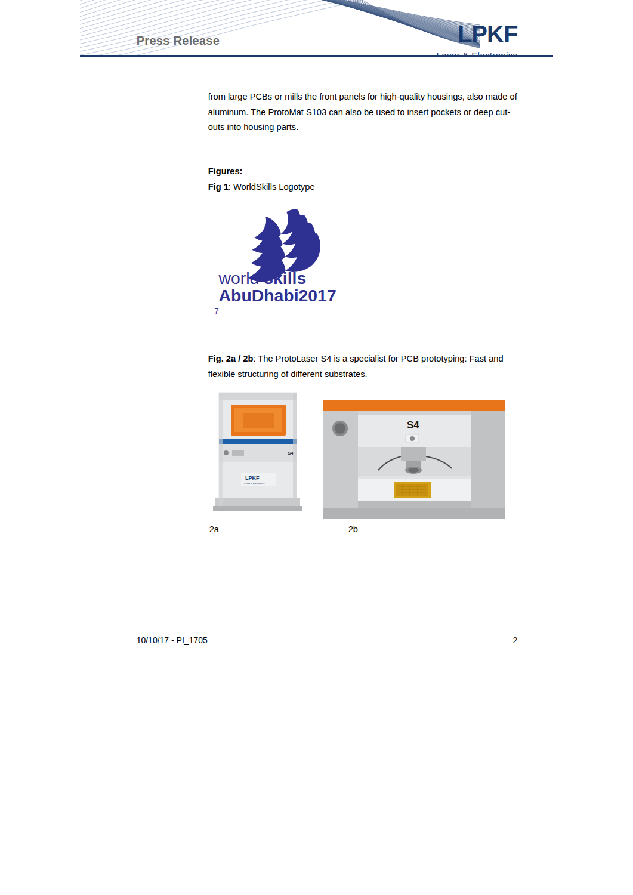Press Release
LPKF
Laser & Electronics
from large PCBs or mills the front panels for high-quality housings, also made of aluminum. The ProtoMat S103 can also be used to insert pockets or deep cut-outs into housing parts.
Figures:
Fig 1: WorldSkills Logotype
world skills AbuDhabi2017 2017 مسابقة المهارات العالمية أبوظبي
Fig. 2a / 2b: The ProtoLaser S4 is a specialist for PCB prototyping: Fast and flexible structuring of different substrates.
S4 LPKF Laser & Electronics S4
2a
2b
10/10/17 - PI_1705
2